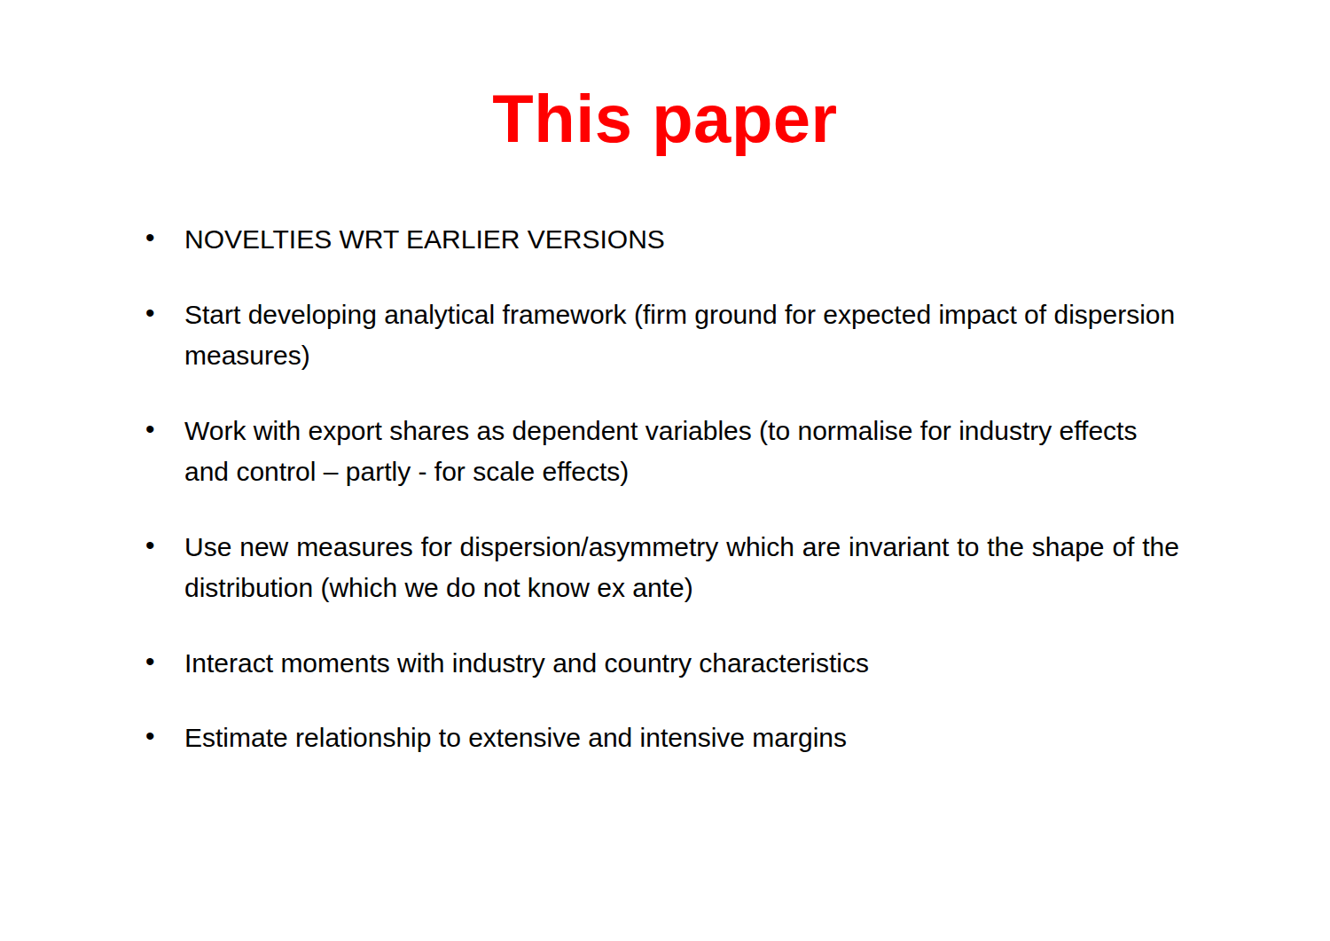This paper
NOVELTIES WRT EARLIER VERSIONS
Start developing analytical framework (firm ground for expected impact of dispersion measures)
Work with export shares as dependent variables (to normalise for industry effects and control – partly - for scale effects)
Use new measures for dispersion/asymmetry which are invariant to the shape of the distribution (which we do not know ex ante)
Interact moments with industry and country characteristics
Estimate relationship to extensive and intensive margins